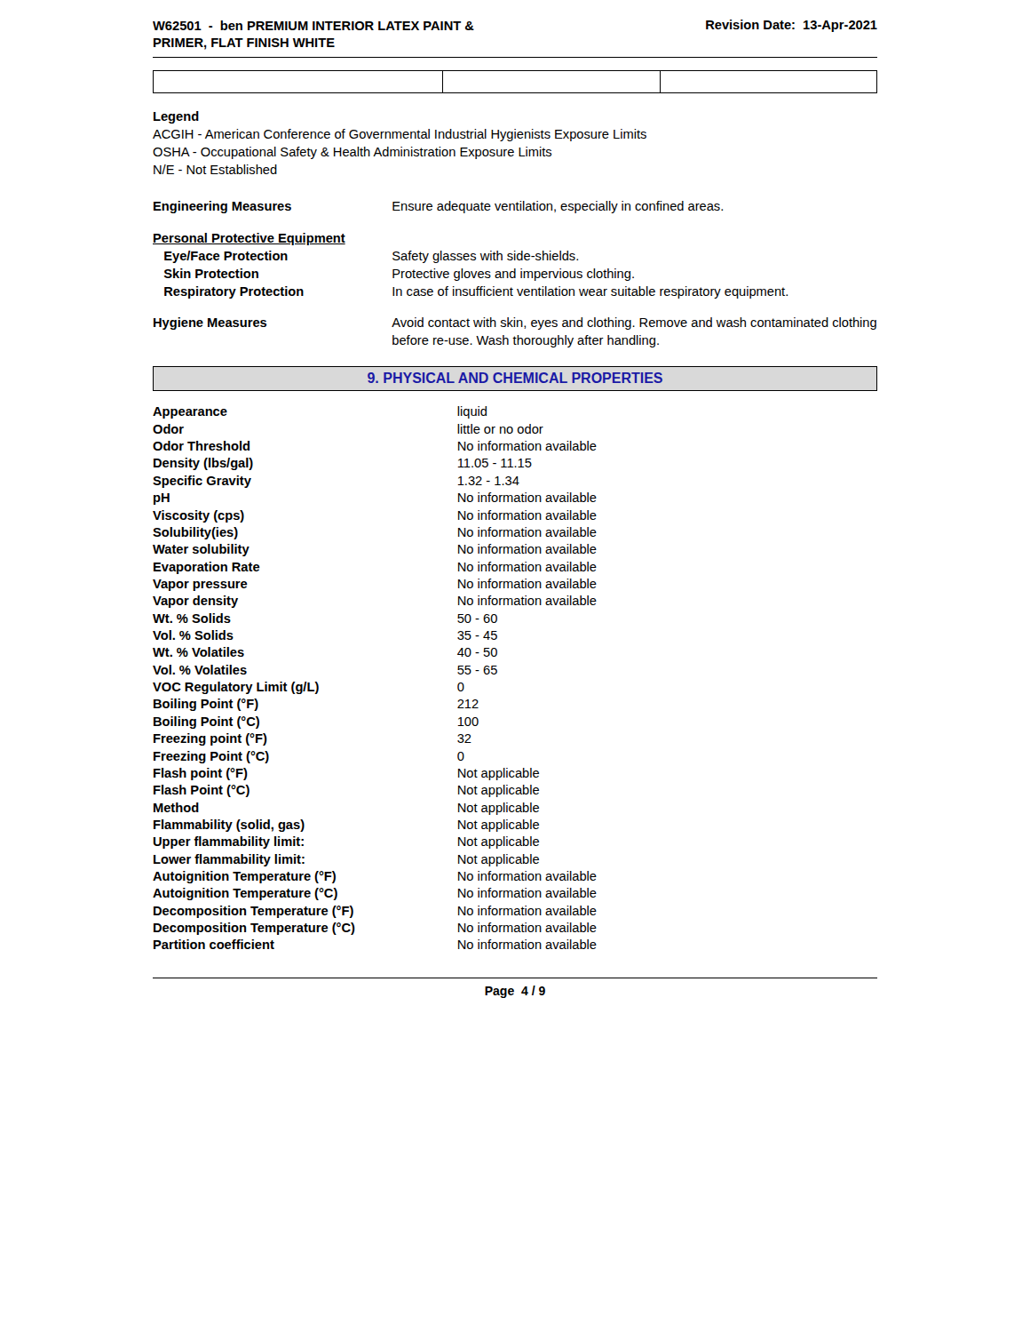W62501 - ben PREMIUM INTERIOR LATEX PAINT &
PRIMER, FLAT FINISH WHITE
Revision Date: 13-Apr-2021
Legend
ACGIH - American Conference of Governmental Industrial Hygienists Exposure Limits
OSHA - Occupational Safety & Health Administration Exposure Limits
N/E - Not Established
| Engineering Measures | Ensure adequate ventilation, especially in confined areas. |
| Personal Protective Equipment | |
| Eye/Face Protection | Safety glasses with side-shields. |
| Skin Protection | Protective gloves and impervious clothing. |
| Respiratory Protection | In case of insufficient ventilation wear suitable respiratory equipment. |
| Hygiene Measures | Avoid contact with skin, eyes and clothing. Remove and wash contaminated clothing before re-use. Wash thoroughly after handling. |
9. PHYSICAL AND CHEMICAL PROPERTIES
| Appearance | liquid |
| Odor | little or no odor |
| Odor Threshold | No information available |
| Density (lbs/gal) | 11.05 - 11.15 |
| Specific Gravity | 1.32 - 1.34 |
| pH | No information available |
| Viscosity (cps) | No information available |
| Solubility(ies) | No information available |
| Water solubility | No information available |
| Evaporation Rate | No information available |
| Vapor pressure | No information available |
| Vapor density | No information available |
| Wt. % Solids | 50 - 60 |
| Vol. % Solids | 35 - 45 |
| Wt. % Volatiles | 40 - 50 |
| Vol. % Volatiles | 55 - 65 |
| VOC Regulatory Limit (g/L) | 0 |
| Boiling Point (°F) | 212 |
| Boiling Point (°C) | 100 |
| Freezing point (°F) | 32 |
| Freezing Point (°C) | 0 |
| Flash point (°F) | Not applicable |
| Flash Point (°C) | Not applicable |
| Method | Not applicable |
| Flammability (solid, gas) | Not applicable |
| Upper flammability limit: | Not applicable |
| Lower flammability limit: | Not applicable |
| Autoignition Temperature (°F) | No information available |
| Autoignition Temperature (°C) | No information available |
| Decomposition Temperature (°F) | No information available |
| Decomposition Temperature (°C) | No information available |
| Partition coefficient | No information available |
Page 4 / 9